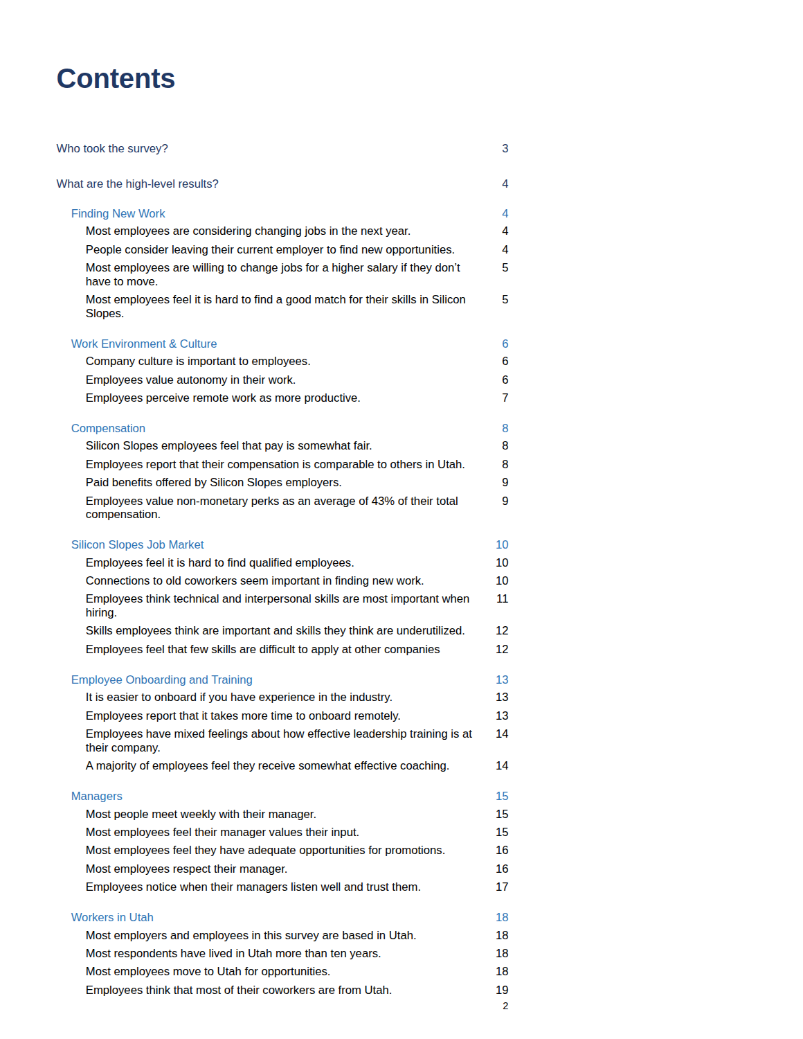Contents
| Who took the survey? | 3 |
| What are the high-level results? | 4 |
| Finding New Work | 4 |
| Most employees are considering changing jobs in the next year. | 4 |
| People consider leaving their current employer to find new opportunities. | 4 |
| Most employees are willing to change jobs for a higher salary if they don’t have to move. | 5 |
| Most employees feel it is hard to find a good match for their skills in Silicon Slopes. | 5 |
| Work Environment & Culture | 6 |
| Company culture is important to employees. | 6 |
| Employees value autonomy in their work. | 6 |
| Employees perceive remote work as more productive. | 7 |
| Compensation | 8 |
| Silicon Slopes employees feel that pay is somewhat fair. | 8 |
| Employees report that their compensation is comparable to others in Utah. | 8 |
| Paid benefits offered by Silicon Slopes employers. | 9 |
| Employees value non-monetary perks as an average of 43% of their total compensation. | 9 |
| Silicon Slopes Job Market | 10 |
| Employees feel it is hard to find qualified employees. | 10 |
| Connections to old coworkers seem important in finding new work. | 10 |
| Employees think technical and interpersonal skills are most important when hiring. | 11 |
| Skills employees think are important and skills they think are underutilized. | 12 |
| Employees feel that few skills are difficult to apply at other companies | 12 |
| Employee Onboarding and Training | 13 |
| It is easier to onboard if you have experience in the industry. | 13 |
| Employees report that it takes more time to onboard remotely. | 13 |
| Employees have mixed feelings about how effective leadership training is at their company. | 14 |
| A majority of employees feel they receive somewhat effective coaching. | 14 |
| Managers | 15 |
| Most people meet weekly with their manager. | 15 |
| Most employees feel their manager values their input. | 15 |
| Most employees feel they have adequate opportunities for promotions. | 16 |
| Most employees respect their manager. | 16 |
| Employees notice when their managers listen well and trust them. | 17 |
| Workers in Utah | 18 |
| Most employers and employees in this survey are based in Utah. | 18 |
| Most respondents have lived in Utah more than ten years. | 18 |
| Most employees move to Utah for opportunities. | 18 |
| Employees think that most of their coworkers are from Utah. | 19 |
2